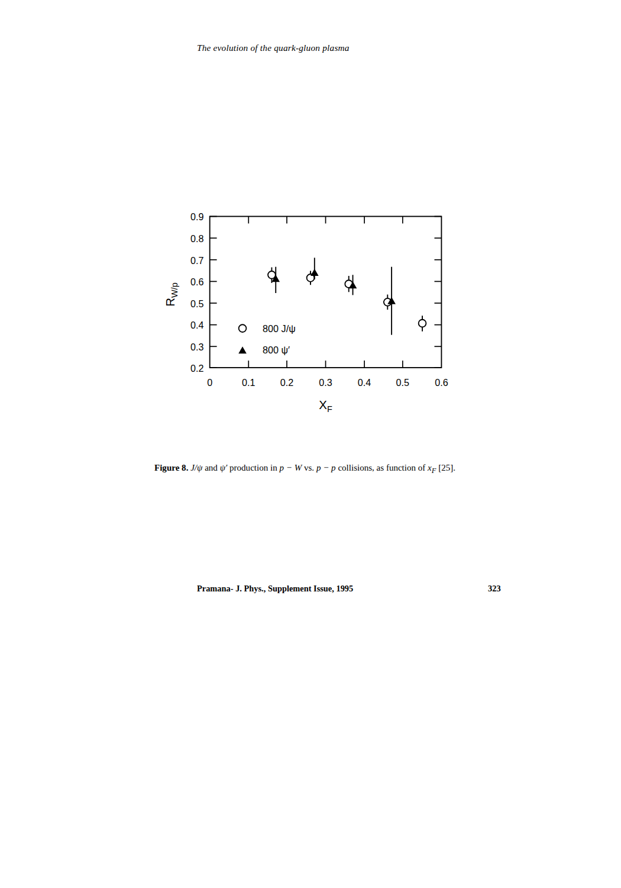The evolution of the quark-gluon plasma
0.9 0.8 0.7 0.6 0.5 0.4 0.3 0.2 0 0.1 0.2 0.3 0.4 0.5 0.6 RW/p XF 800 J/ψ 800 ψ′
Figure 8. J/ψ and ψ′ production in p − W vs. p − p collisions, as function of xF [25].
Pramana- J. Phys., Supplement Issue, 1995 323